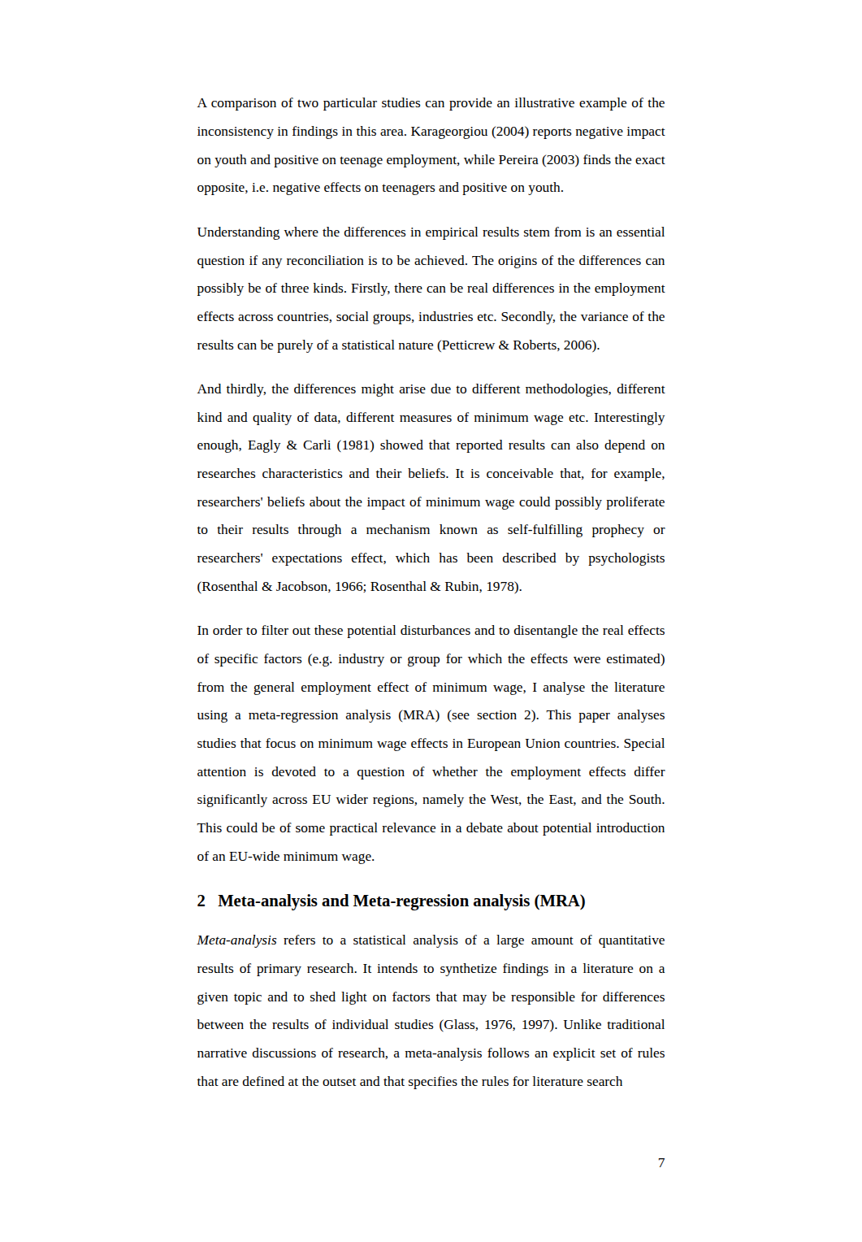A comparison of two particular studies can provide an illustrative example of the inconsistency in findings in this area. Karageorgiou (2004) reports negative impact on youth and positive on teenage employment, while Pereira (2003) finds the exact opposite, i.e. negative effects on teenagers and positive on youth.
Understanding where the differences in empirical results stem from is an essential question if any reconciliation is to be achieved. The origins of the differences can possibly be of three kinds. Firstly, there can be real differences in the employment effects across countries, social groups, industries etc. Secondly, the variance of the results can be purely of a statistical nature (Petticrew & Roberts, 2006).
And thirdly, the differences might arise due to different methodologies, different kind and quality of data, different measures of minimum wage etc. Interestingly enough, Eagly & Carli (1981) showed that reported results can also depend on researches characteristics and their beliefs. It is conceivable that, for example, researchers' beliefs about the impact of minimum wage could possibly proliferate to their results through a mechanism known as self-fulfilling prophecy or researchers' expectations effect, which has been described by psychologists (Rosenthal & Jacobson, 1966; Rosenthal & Rubin, 1978).
In order to filter out these potential disturbances and to disentangle the real effects of specific factors (e.g. industry or group for which the effects were estimated) from the general employment effect of minimum wage, I analyse the literature using a meta-regression analysis (MRA) (see section 2). This paper analyses studies that focus on minimum wage effects in European Union countries. Special attention is devoted to a question of whether the employment effects differ significantly across EU wider regions, namely the West, the East, and the South. This could be of some practical relevance in a debate about potential introduction of an EU-wide minimum wage.
2 Meta-analysis and Meta-regression analysis (MRA)
Meta-analysis refers to a statistical analysis of a large amount of quantitative results of primary research. It intends to synthetize findings in a literature on a given topic and to shed light on factors that may be responsible for differences between the results of individual studies (Glass, 1976, 1997). Unlike traditional narrative discussions of research, a meta-analysis follows an explicit set of rules that are defined at the outset and that specifies the rules for literature search
7